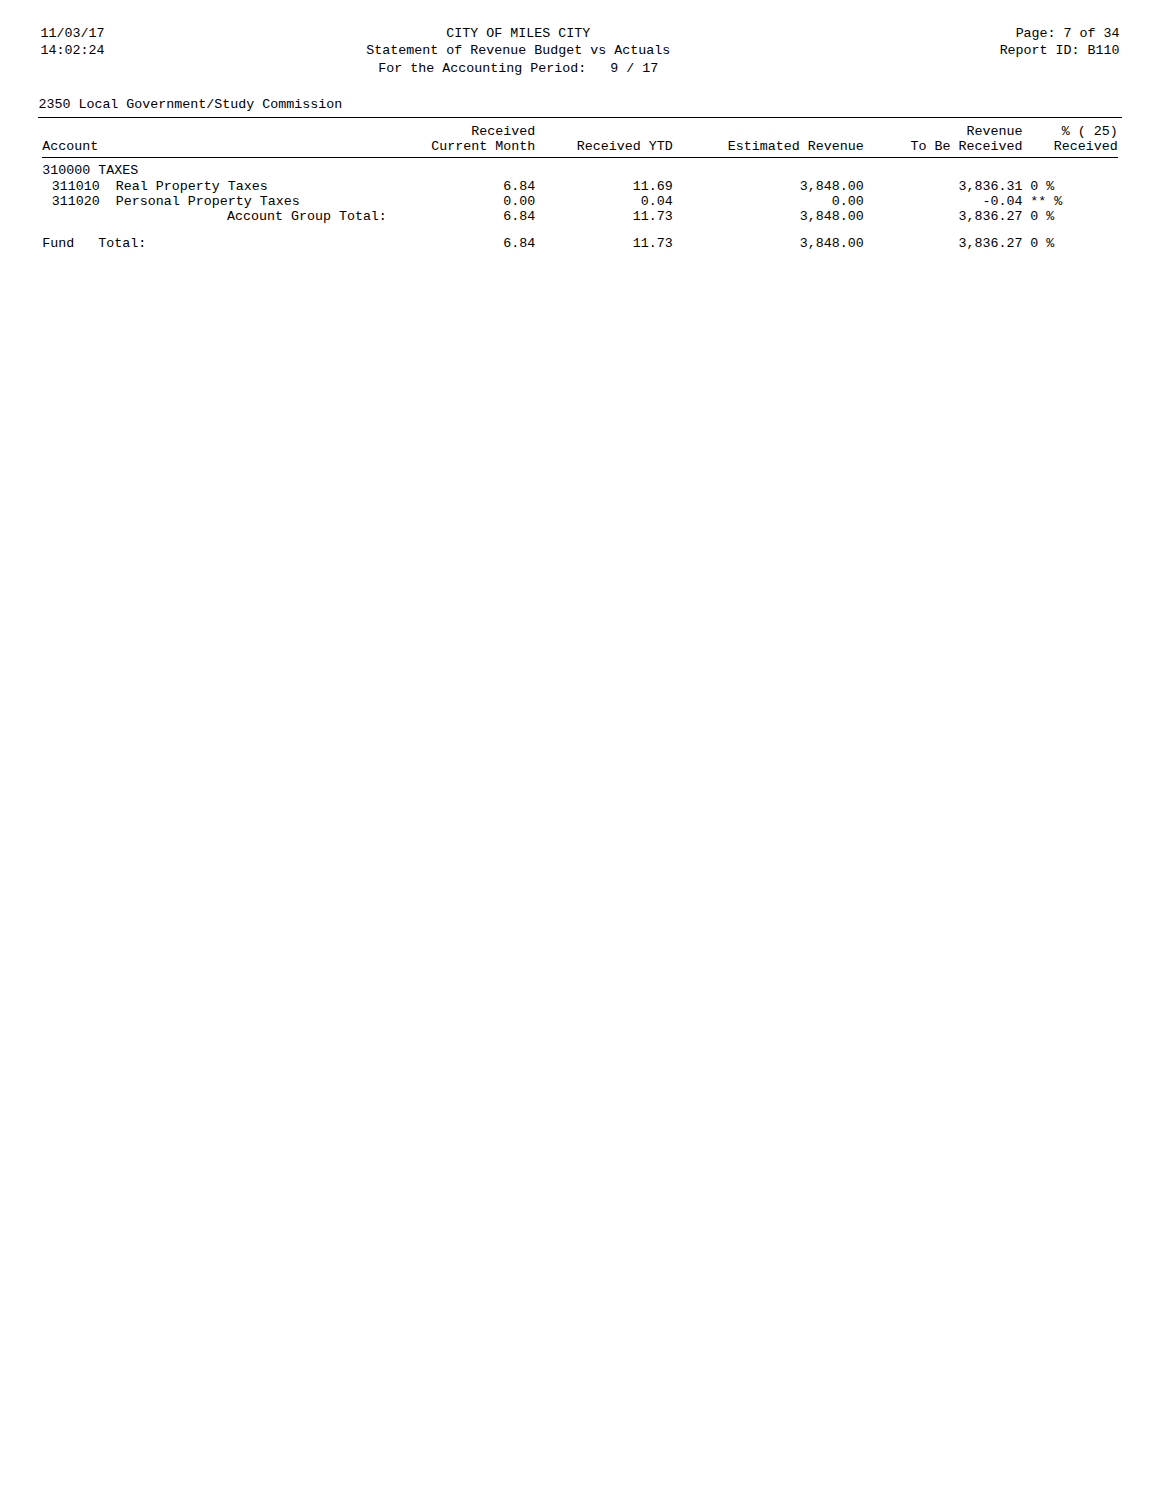| 11/03/17 | CITY OF MILES CITY | Page: 7 of 34 |
| 14:02:24 | Statement of Revenue Budget vs Actuals | Report ID: B110 |
| | For the Accounting Period: 9 / 17 | |
2350 Local Government/Study Commission
| | Received | | | Revenue | % ( 25) |
| --- | --- | --- | --- | --- | --- |
| Account | Current Month | Received YTD | Estimated Revenue | To Be Received | Received |
| 310000 TAXES |
| 311010 Real Property Taxes | 6.84 | 11.69 | 3,848.00 | 3,836.31 | 0 % |
| 311020 Personal Property Taxes | 0.00 | 0.04 | 0.00 | -0.04 | ** % |
| Account Group Total: | 6.84 | 11.73 | 3,848.00 | 3,836.27 | 0 % |
| Fund Total: | 6.84 | 11.73 | 3,848.00 | 3,836.27 | 0 % |